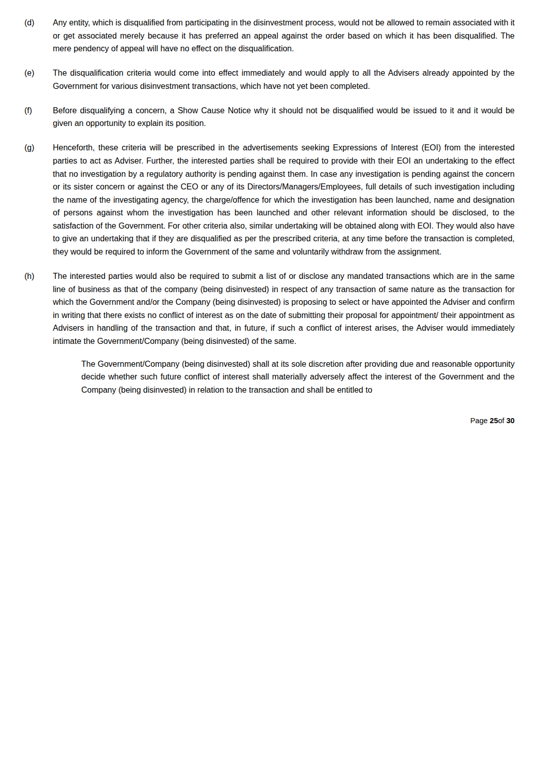(d) Any entity, which is disqualified from participating in the disinvestment process, would not be allowed to remain associated with it or get associated merely because it has preferred an appeal against the order based on which it has been disqualified. The mere pendency of appeal will have no effect on the disqualification.
(e) The disqualification criteria would come into effect immediately and would apply to all the Advisers already appointed by the Government for various disinvestment transactions, which have not yet been completed.
(f) Before disqualifying a concern, a Show Cause Notice why it should not be disqualified would be issued to it and it would be given an opportunity to explain its position.
(g) Henceforth, these criteria will be prescribed in the advertisements seeking Expressions of Interest (EOI) from the interested parties to act as Adviser. Further, the interested parties shall be required to provide with their EOI an undertaking to the effect that no investigation by a regulatory authority is pending against them. In case any investigation is pending against the concern or its sister concern or against the CEO or any of its Directors/Managers/Employees, full details of such investigation including the name of the investigating agency, the charge/offence for which the investigation has been launched, name and designation of persons against whom the investigation has been launched and other relevant information should be disclosed, to the satisfaction of the Government. For other criteria also, similar undertaking will be obtained along with EOI. They would also have to give an undertaking that if they are disqualified as per the prescribed criteria, at any time before the transaction is completed, they would be required to inform the Government of the same and voluntarily withdraw from the assignment.
(h) The interested parties would also be required to submit a list of or disclose any mandated transactions which are in the same line of business as that of the company (being disinvested) in respect of any transaction of same nature as the transaction for which the Government and/or the Company (being disinvested) is proposing to select or have appointed the Adviser and confirm in writing that there exists no conflict of interest as on the date of submitting their proposal for appointment/ their appointment as Advisers in handling of the transaction and that, in future, if such a conflict of interest arises, the Adviser would immediately intimate the Government/Company (being disinvested) of the same.
The Government/Company (being disinvested) shall at its sole discretion after providing due and reasonable opportunity decide whether such future conflict of interest shall materially adversely affect the interest of the Government and the Company (being disinvested) in relation to the transaction and shall be entitled to
Page 25of 30